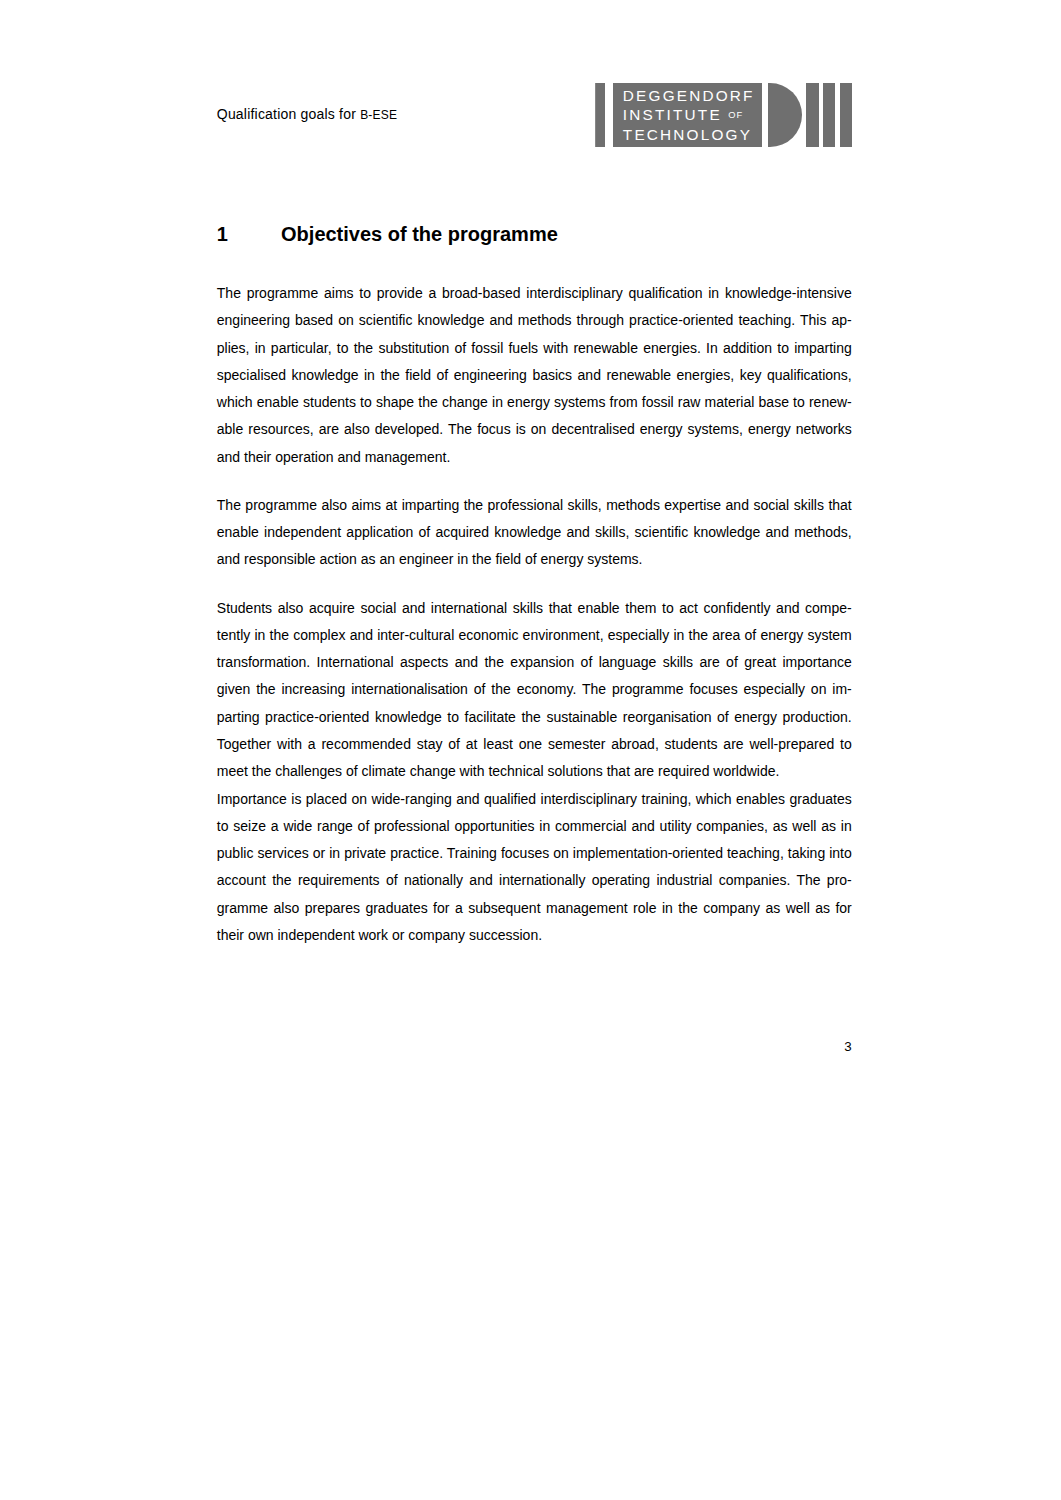Qualification goals for B-ESE
DEGGENDORF INSTITUTE OF TECHNOLOGY
1 Objectives of the programme
The programme aims to provide a broad-based interdisciplinary qualification in knowledge-intensive engineering based on scientific knowledge and methods through practice-oriented teaching. This applies, in particular, to the substitution of fossil fuels with renewable energies. In addition to imparting specialised knowledge in the field of engineering basics and renewable energies, key qualifications, which enable students to shape the change in energy systems from fossil raw material base to renewable resources, are also developed. The focus is on decentralised energy systems, energy networks and their operation and management.
The programme also aims at imparting the professional skills, methods expertise and social skills that enable independent application of acquired knowledge and skills, scientific knowledge and methods, and responsible action as an engineer in the field of energy systems.
Students also acquire social and international skills that enable them to act confidently and competently in the complex and inter-cultural economic environment, especially in the area of energy system transformation. International aspects and the expansion of language skills are of great importance given the increasing internationalisation of the economy. The programme focuses especially on imparting practice-oriented knowledge to facilitate the sustainable reorganisation of energy production. Together with a recommended stay of at least one semester abroad, students are well-prepared to meet the challenges of climate change with technical solutions that are required worldwide.
Importance is placed on wide-ranging and qualified interdisciplinary training, which enables graduates to seize a wide range of professional opportunities in commercial and utility companies, as well as in public services or in private practice. Training focuses on implementation-oriented teaching, taking into account the requirements of nationally and internationally operating industrial companies. The programme also prepares graduates for a subsequent management role in the company as well as for their own independent work or company succession.
3